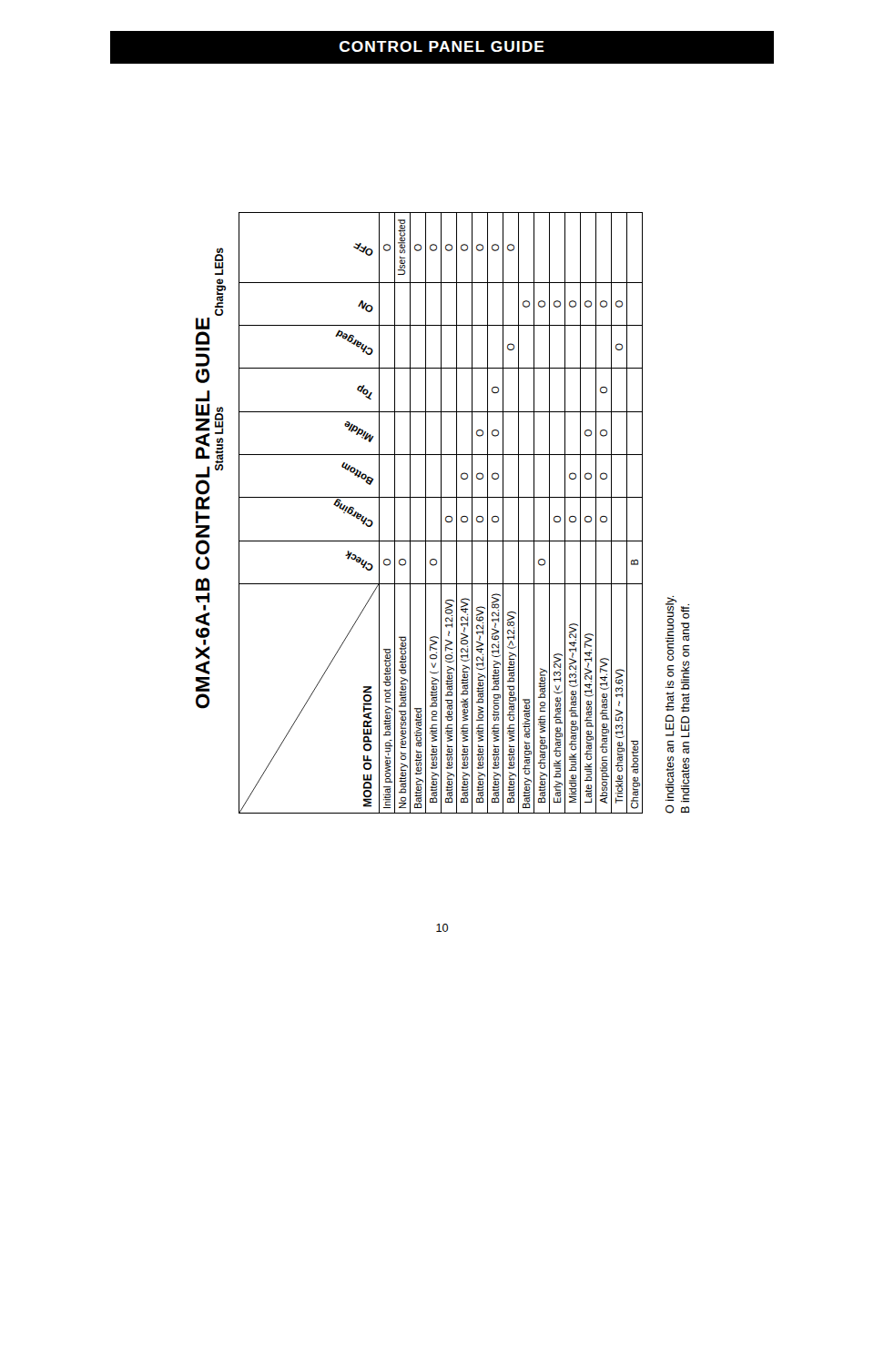CONTROL PANEL GUIDE
OMAX-6A-1B CONTROL PANEL GUIDE
| MODE OF OPERATION | Check | Charging | Status LEDs Bottom | Middle | Top | Charged | Charge LEDs ON | OFF |
| --- | --- | --- | --- | --- | --- | --- | --- | --- |
| Initial power-up, battery not detected | O | | | | | | | O |
| No battery or reversed battery detected | O | | | | | | | User selected |
| Battery tester activated | | | | | | | | O |
| Battery tester with no battery ( < 0.7V) | O | | | | | | | O |
| Battery tester with dead battery (0.7V ~ 12.0V) | | O | | | | | | O |
| Battery tester with weak battery (12.0V~12.4V) | | O | O | | | | | O |
| Battery tester with low battery (12.4V~12.6V) | | O | O | O | | | | O |
| Battery tester with strong battery (12.6V~12.8V) | | O | O | O | O | | | O |
| Battery tester with charged battery (>12.8V) | | | | | | O | | O |
| Battery charger activated | | | | | | | O | |
| Battery charger with no battery | O | | | | | | O | |
| Early bulk charge phase (< 13.2V) | | O | | | | | O | |
| Middle bulk charge phase (13.2V~14.2V) | | O | O | | | | O | |
| Late bulk charge phase (14.2V~14.7V) | | O | O | O | | | O | |
| Absorption charge phase (14.7V) | | O | O | O | O | | O | |
| Trickle charge (13.5V ~ 13.6V) | | | | | | O | O | |
| Charge aborted | B | | | | | | | |
O indicates an LED that is on continuously.
B indicates an LED that blinks on and off.
10